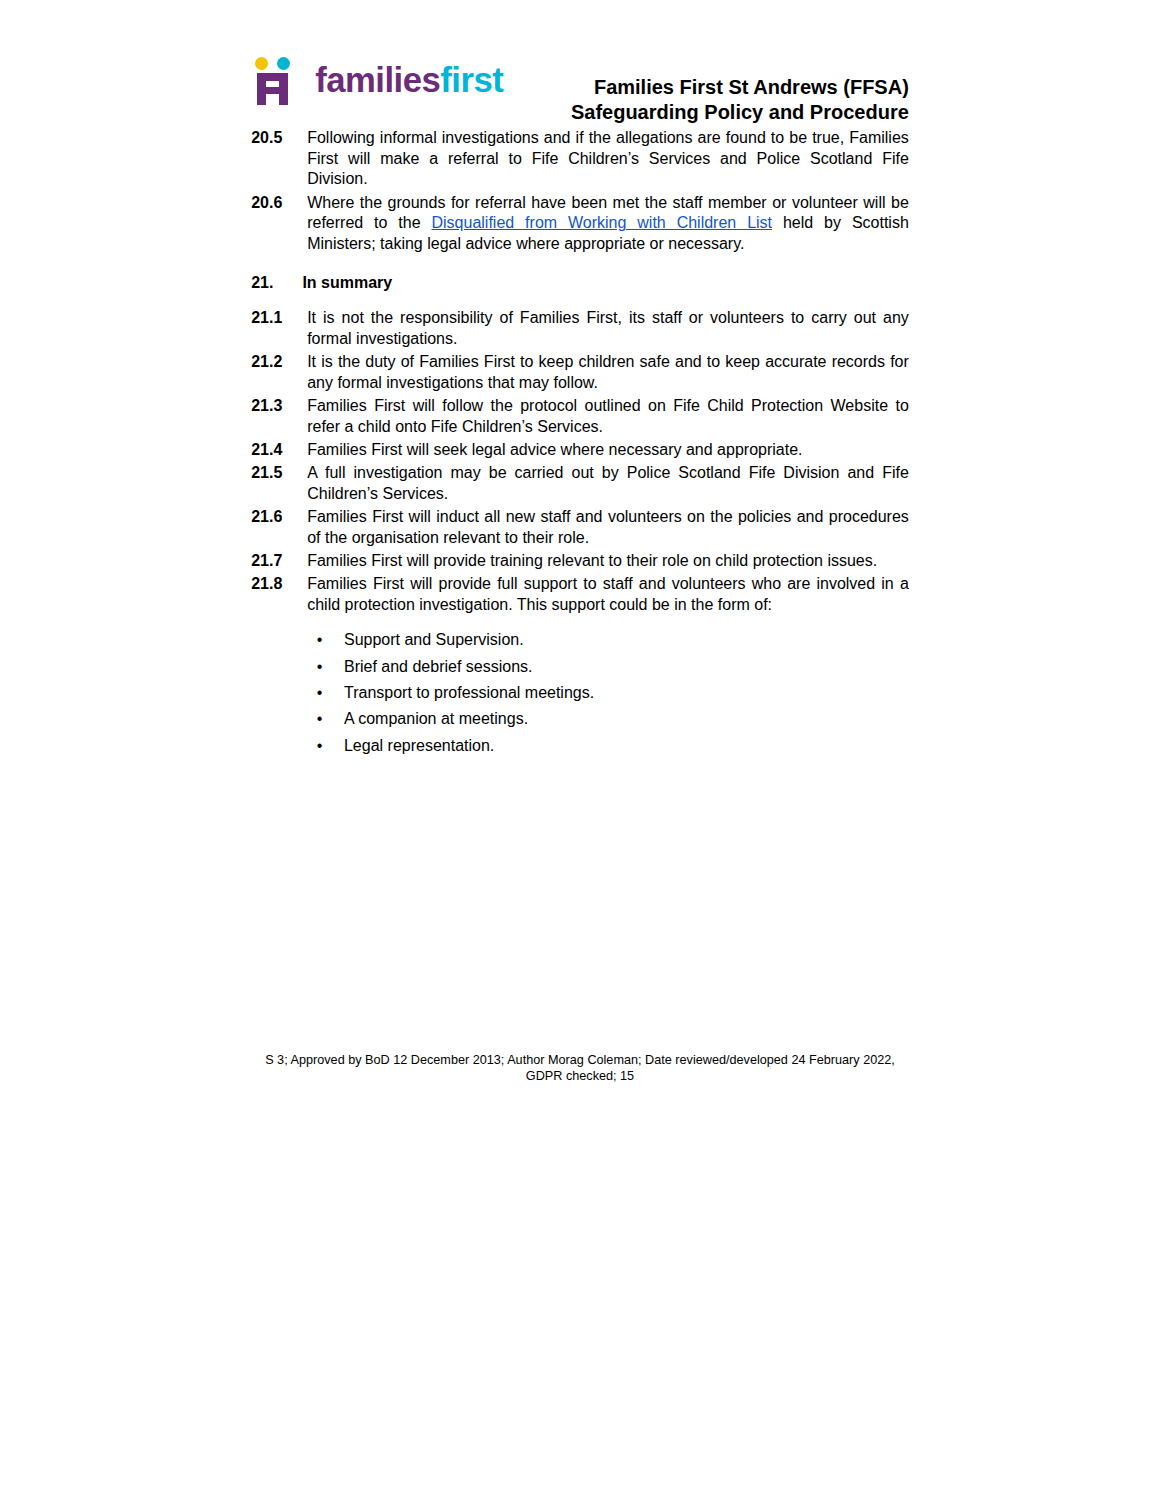families first
Families First St Andrews (FFSA)
Safeguarding Policy and Procedure
20.5
Following informal investigations and if the allegations are found to be true, Families First will make a referral to Fife Children’s Services and Police Scotland Fife Division.
20.6
Where the grounds for referral have been met the staff member or volunteer will be referred to the Disqualified from Working with Children List held by Scottish Ministers; taking legal advice where appropriate or necessary.
21.
In summary
21.1
It is not the responsibility of Families First, its staff or volunteers to carry out any formal investigations.
21.2
It is the duty of Families First to keep children safe and to keep accurate records for any formal investigations that may follow.
21.3
Families First will follow the protocol outlined on Fife Child Protection Website to refer a child onto Fife Children’s Services.
21.4
Families First will seek legal advice where necessary and appropriate.
21.5
A full investigation may be carried out by Police Scotland Fife Division and Fife Children’s Services.
21.6
Families First will induct all new staff and volunteers on the policies and procedures of the organisation relevant to their role.
21.7
Families First will provide training relevant to their role on child protection issues.
21.8
Families First will provide full support to staff and volunteers who are involved in a child protection investigation. This support could be in the form of:
Support and Supervision.
Brief and debrief sessions.
Transport to professional meetings.
A companion at meetings.
Legal representation.
S 3; Approved by BoD 12 December 2013; Author Morag Coleman; Date reviewed/developed 24 February 2022, GDPR checked; 15